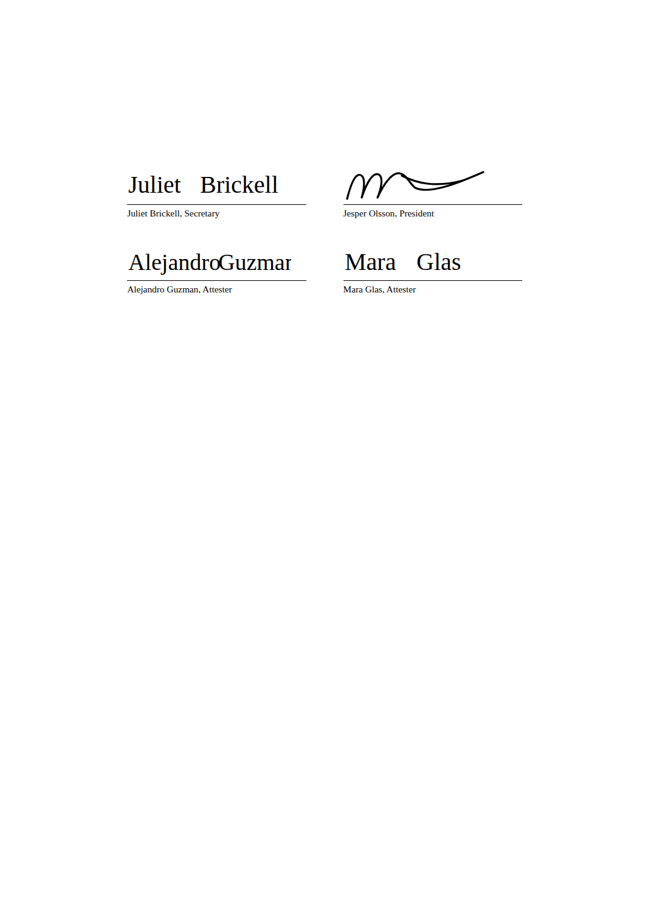Juliet Brickell
Juliet Brickell, Secretary
Jesper Olsson, President
Alejandro Guzman
Alejandro Guzman, Attester
Mara Glas
Mara Glas, Attester